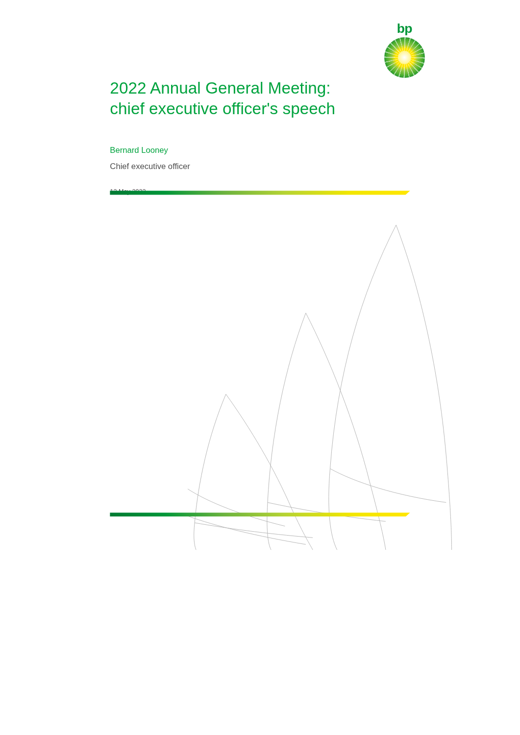bp
2022 Annual General Meeting: chief executive officer's speech
Bernard Looney
Chief executive officer
12 May 2022